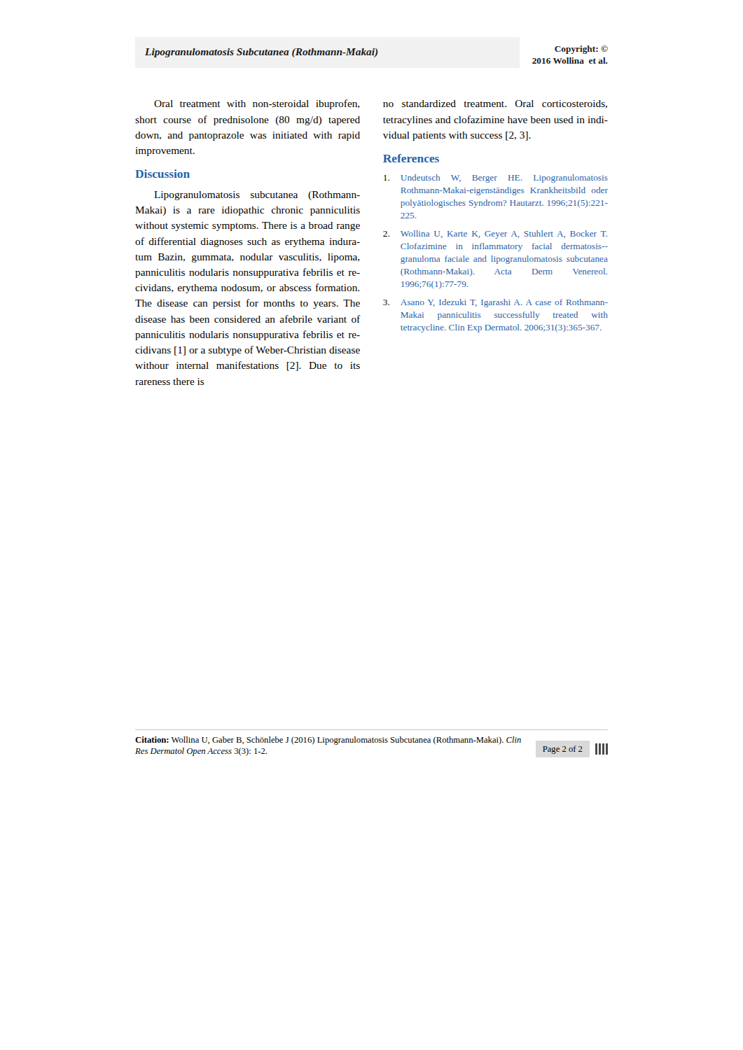Lipogranulomatosis Subcutanea (Rothmann-Makai)
Copyright: ©
2016 Wollina et al.
Oral treatment with non-steroidal ibuprofen, short course of prednisolone (80 mg/d) tapered down, and pantoprazole was initiated with rapid improvement.
Discussion
Lipogranulomatosis subcutanea (Rothmann-Makai) is a rare idiopathic chronic panniculitis without systemic symptoms. There is a broad range of differential diagnoses such as erythema induratum Bazin, gummata, nodular vasculitis, lipoma, panniculitis nodularis nonsuppurativa febrilis et recividans, erythema nodosum, or abscess formation. The disease can persist for months to years. The disease has been considered an afebrile variant of panniculitis nodularis nonsuppurativa febrilis et recidivans [1] or a subtype of Weber-Christian disease withour internal manifestations [2]. Due to its rareness there is
no standardized treatment. Oral corticosteroids, tetracylines and clofazimine have been used in individual patients with success [2, 3].
References
Undeutsch W, Berger HE. Lipogranulomatosis Rothmann-Makai-eigenständiges Krankheitsbild oder polyätiologisches Syndrom? Hautarzt. 1996;21(5):221-225.
Wollina U, Karte K, Geyer A, Stuhlert A, Bocker T. Clofazimine in inflammatory facial dermatosis--granuloma faciale and lipogranulomatosis subcutanea (Rothmann-Makai). Acta Derm Venereol. 1996;76(1):77-79.
Asano Y, Idezuki T, Igarashi A. A case of Rothmann-Makai panniculitis successfully treated with tetracycline. Clin Exp Dermatol. 2006;31(3):365-367.
Citation: Wollina U, Gaber B, Schönlebe J (2016) Lipogranulomatosis Subcutanea (Rothmann-Makai). Clin Res Dermatol Open Access 3(3): 1-2.
Page 2 of 2